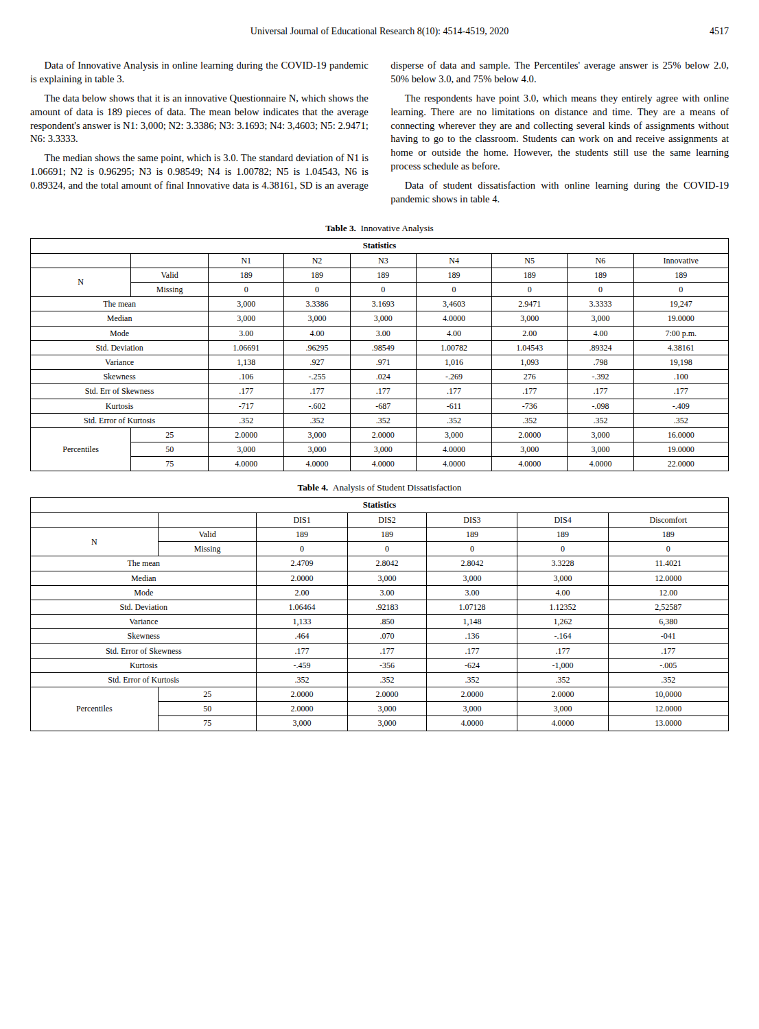Universal Journal of Educational Research 8(10): 4514-4519, 2020 4517
Data of Innovative Analysis in online learning during the COVID-19 pandemic is explaining in table 3.
The data below shows that it is an innovative Questionnaire N, which shows the amount of data is 189 pieces of data. The mean below indicates that the average respondent's answer is N1: 3,000; N2: 3.3386; N3: 3.1693; N4: 3,4603; N5: 2.9471; N6: 3.3333.
The median shows the same point, which is 3.0. The standard deviation of N1 is 1.06691; N2 is 0.96295; N3 is 0.98549; N4 is 1.00782; N5 is 1.04543, N6 is 0.89324, and the total amount of final Innovative data is 4.38161, SD is an average disperse of data and sample. The Percentiles' average answer is 25% below 2.0, 50% below 3.0, and 75% below 4.0.
The respondents have point 3.0, which means they entirely agree with online learning. There are no limitations on distance and time. They are a means of connecting wherever they are and collecting several kinds of assignments without having to go to the classroom. Students can work on and receive assignments at home or outside the home. However, the students still use the same learning process schedule as before.
Data of student dissatisfaction with online learning during the COVID-19 pandemic shows in table 4.
Table 3. Innovative Analysis
| Statistics |
| | | N1 | N2 | N3 | N4 | N5 | N6 | Innovative |
| N | Valid | 189 | 189 | 189 | 189 | 189 | 189 | 189 |
| Missing | 0 | 0 | 0 | 0 | 0 | 0 | 0 |
| The mean | 3,000 | 3.3386 | 3.1693 | 3,4603 | 2.9471 | 3.3333 | 19,247 |
| Median | 3,000 | 3,000 | 3,000 | 4.0000 | 3,000 | 3,000 | 19.0000 |
| Mode | 3.00 | 4.00 | 3.00 | 4.00 | 2.00 | 4.00 | 7:00 p.m. |
| Std. Deviation | 1.06691 | .96295 | .98549 | 1.00782 | 1.04543 | .89324 | 4.38161 |
| Variance | 1,138 | .927 | .971 | 1,016 | 1,093 | .798 | 19,198 |
| Skewness | .106 | -.255 | .024 | -.269 | 276 | -.392 | .100 |
| Std. Err of Skewness | .177 | .177 | .177 | .177 | .177 | .177 | .177 |
| Kurtosis | -717 | -.602 | -687 | -611 | -736 | -.098 | -.409 |
| Std. Error of Kurtosis | .352 | .352 | .352 | .352 | .352 | .352 | .352 |
| Percentiles | 25 | 2.0000 | 3,000 | 2.0000 | 3,000 | 2.0000 | 3,000 | 16.0000 |
| 50 | 3,000 | 3,000 | 3,000 | 4.0000 | 3,000 | 3,000 | 19.0000 |
| 75 | 4.0000 | 4.0000 | 4.0000 | 4.0000 | 4.0000 | 4.0000 | 22.0000 |
Table 4. Analysis of Student Dissatisfaction
| Statistics |
| | | DIS1 | DIS2 | DIS3 | DIS4 | Discomfort |
| N | Valid | 189 | 189 | 189 | 189 | 189 |
| Missing | 0 | 0 | 0 | 0 | 0 |
| The mean | 2.4709 | 2.8042 | 2.8042 | 3.3228 | 11.4021 |
| Median | 2.0000 | 3,000 | 3,000 | 3,000 | 12.0000 |
| Mode | 2.00 | 3.00 | 3.00 | 4.00 | 12.00 |
| Std. Deviation | 1.06464 | .92183 | 1.07128 | 1.12352 | 2,52587 |
| Variance | 1,133 | .850 | 1,148 | 1,262 | 6,380 |
| Skewness | .464 | .070 | .136 | -.164 | -041 |
| Std. Error of Skewness | .177 | .177 | .177 | .177 | .177 |
| Kurtosis | -.459 | -356 | -624 | -1,000 | -.005 |
| Std. Error of Kurtosis | .352 | .352 | .352 | .352 | .352 |
| Percentiles | 25 | 2.0000 | 2.0000 | 2.0000 | 2.0000 | 10,0000 |
| 50 | 2.0000 | 3,000 | 3,000 | 3,000 | 12.0000 |
| 75 | 3,000 | 3,000 | 4.0000 | 4.0000 | 13.0000 |